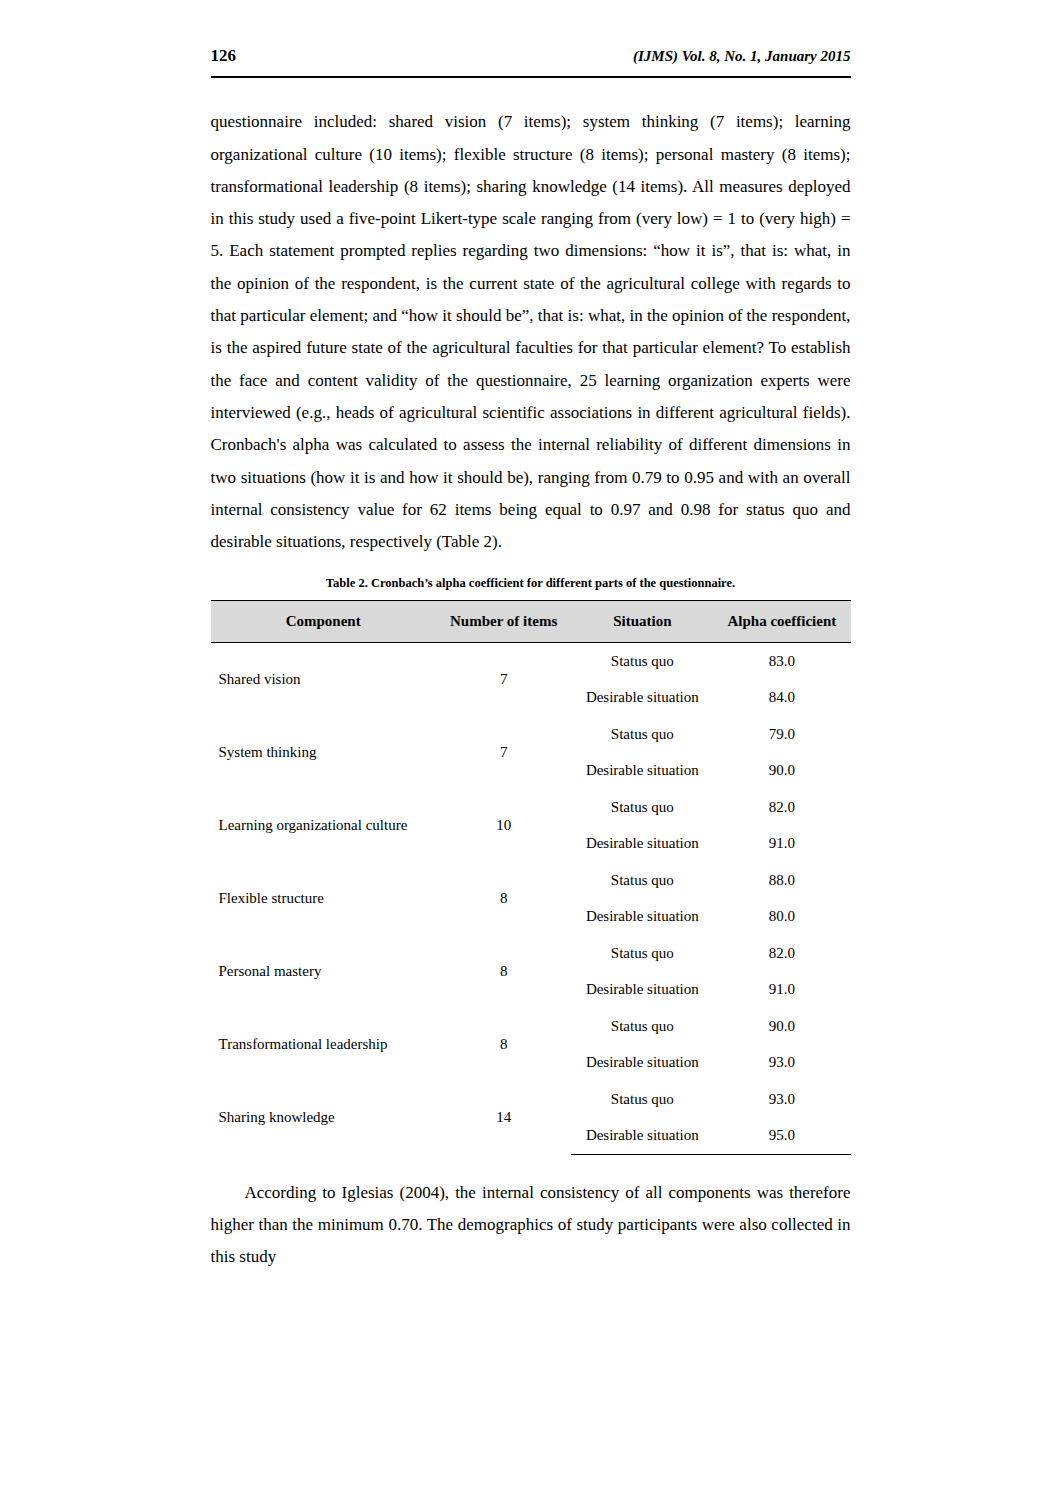126 (IJMS) Vol. 8, No. 1, January 2015
questionnaire included: shared vision (7 items); system thinking (7 items); learning organizational culture (10 items); flexible structure (8 items); personal mastery (8 items); transformational leadership (8 items); sharing knowledge (14 items). All measures deployed in this study used a five-point Likert-type scale ranging from (very low) = 1 to (very high) = 5. Each statement prompted replies regarding two dimensions: “how it is”, that is: what, in the opinion of the respondent, is the current state of the agricultural college with regards to that particular element; and “how it should be”, that is: what, in the opinion of the respondent, is the aspired future state of the agricultural faculties for that particular element? To establish the face and content validity of the questionnaire, 25 learning organization experts were interviewed (e.g., heads of agricultural scientific associations in different agricultural fields). Cronbach's alpha was calculated to assess the internal reliability of different dimensions in two situations (how it is and how it should be), ranging from 0.79 to 0.95 and with an overall internal consistency value for 62 items being equal to 0.97 and 0.98 for status quo and desirable situations, respectively (Table 2).
Table 2. Cronbach’s alpha coefficient for different parts of the questionnaire.
| Component | Number of items | Situation | Alpha coefficient |
| --- | --- | --- | --- |
| Shared vision | 7 | Status quo | 83.0 |
| Desirable situation | 84.0 |
| System thinking | 7 | Status quo | 79.0 |
| Desirable situation | 90.0 |
| Learning organizational culture | 10 | Status quo | 82.0 |
| Desirable situation | 91.0 |
| Flexible structure | 8 | Status quo | 88.0 |
| Desirable situation | 80.0 |
| Personal mastery | 8 | Status quo | 82.0 |
| Desirable situation | 91.0 |
| Transformational leadership | 8 | Status quo | 90.0 |
| Desirable situation | 93.0 |
| Sharing knowledge | 14 | Status quo | 93.0 |
| Desirable situation | 95.0 |
According to Iglesias (2004), the internal consistency of all components was therefore higher than the minimum 0.70. The demographics of study participants were also collected in this study